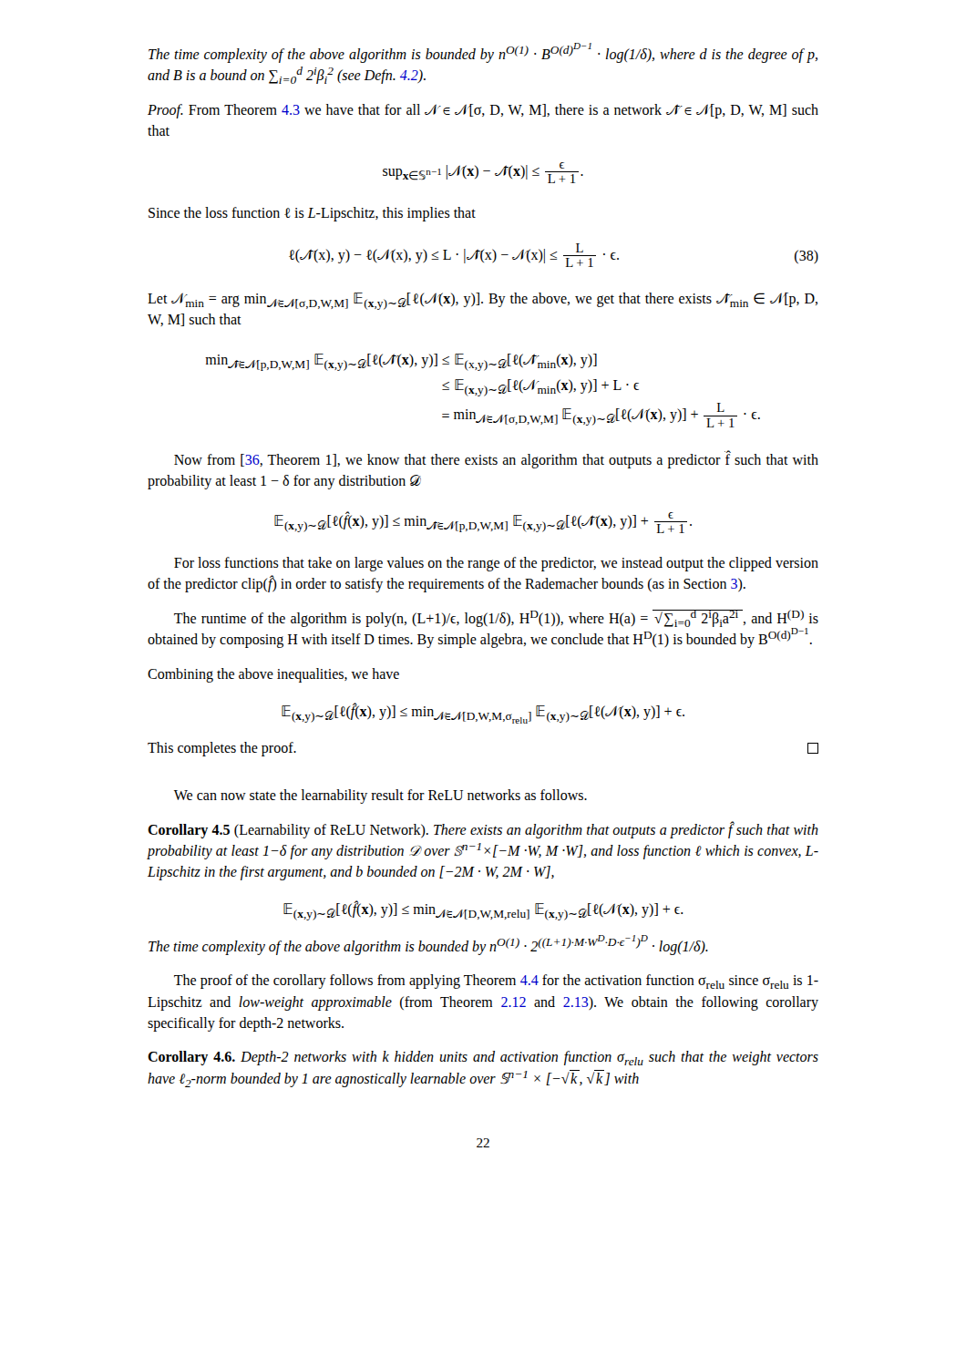The time complexity of the above algorithm is bounded by nO(1) · BO(d)D−1 · log(1/δ), where d is the degree of p, and B is a bound on ∑i=0d 2iβi2 (see Defn. 4.2).
Proof. From Theorem 4.3 we have that for all 𝒩 ∈ 𝒩[σ, D, W, M], there is a network 𝒩̄ ∈ 𝒩[p, D, W, M] such that
supx∈𝕊n−1 |𝒩(x) − 𝒩̄(x)| ≤ ϵL + 1.
Since the loss function ℓ is L-Lipschitz, this implies that
ℓ(𝒩̄(x), y) − ℓ(𝒩(x), y) ≤ L · |𝒩̄(x) − 𝒩(x)| ≤ LL + 1 · ϵ.
(38)
Let 𝒩min = arg min𝒩∈𝒩[σ,D,W,M] 𝔼(x,y)∼𝒟[ℓ(𝒩(x), y)]. By the above, we get that there exists 𝒩̄min ∈ 𝒩[p, D, W, M] such that
min𝒩̄∈𝒩[p,D,W,M] 𝔼(x,y)∼𝒟[ℓ(𝒩̄(x), y)] ≤
𝔼(x,y)∼𝒟[ℓ(𝒩̄min(x), y)]
≤
𝔼(x,y)∼𝒟[ℓ(𝒩min(x), y)] + L · ϵ
=
min𝒩∈𝒩[σ,D,W,M] 𝔼(x,y)∼𝒟[ℓ(𝒩(x), y)] + LL + 1 · ϵ.
Now from [36, Theorem 1], we know that there exists an algorithm that outputs a predictor f̂ such that with probability at least 1 − δ for any distribution 𝒟
𝔼(x,y)∼𝒟[ℓ(f̂(x), y)] ≤ min𝒩̄∈𝒩[p,D,W,M] 𝔼(x,y)∼𝒟[ℓ(𝒩̄(x), y)] + ϵL + 1.
For loss functions that take on large values on the range of the predictor, we instead output the clipped version of the predictor clip(f̂) in order to satisfy the requirements of the Rademacher bounds (as in Section 3).
The runtime of the algorithm is poly(n, (L+1)/ϵ, log(1/δ), HD(1)), where H(a) = √∑i=0d 2iβia2i, and H(D) is obtained by composing H with itself D times. By simple algebra, we conclude that HD(1) is bounded by BO(d)D−1.
Combining the above inequalities, we have
𝔼(x,y)∼𝒟[ℓ(f̂(x), y)] ≤ min𝒩∈𝒩[D,W,M,σrelu] 𝔼(x,y)∼𝒟[ℓ(𝒩(x), y)] + ϵ.
This completes the proof.
We can now state the learnability result for ReLU networks as follows.
Corollary 4.5 (Learnability of ReLU Network). There exists an algorithm that outputs a predictor f̂ such that with probability at least 1−δ for any distribution 𝒟 over 𝕊n−1×[−M ·W, M ·W], and loss function ℓ which is convex, L-Lipschitz in the first argument, and b bounded on [−2M · W, 2M · W],
𝔼(x,y)∼𝒟[ℓ(f̂(x), y)] ≤ min𝒩∈𝒩[D,W,M,relu] 𝔼(x,y)∼𝒟[ℓ(𝒩(x), y)] + ϵ.
The time complexity of the above algorithm is bounded by nO(1) · 2((L+1)·M·WD·D·ϵ−1)D · log(1/δ).
The proof of the corollary follows from applying Theorem 4.4 for the activation function σrelu since σrelu is 1-Lipschitz and low-weight approximable (from Theorem 2.12 and 2.13). We obtain the following corollary specifically for depth-2 networks.
Corollary 4.6. Depth-2 networks with k hidden units and activation function σrelu such that the weight vectors have ℓ2-norm bounded by 1 are agnostically learnable over 𝕊n−1 × [−√k, √k] with
22